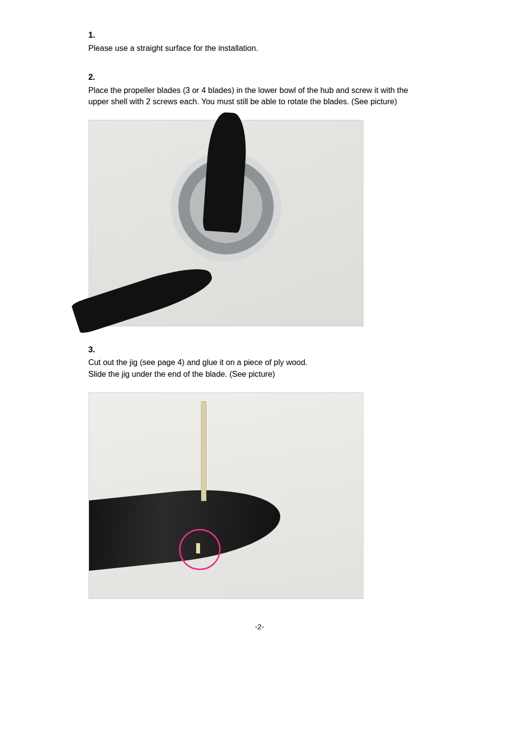1.
Please use a straight surface for the installation.
2.
Place the propeller blades (3 or 4 blades) in the lower bowl of the hub and screw it with the upper shell with 2 screws each. You must still be able to rotate the blades. (See picture)
3.
Cut out the jig (see page 4) and glue it on a piece of ply wood.
Slide the jig under the end of the blade. (See picture)
-2-